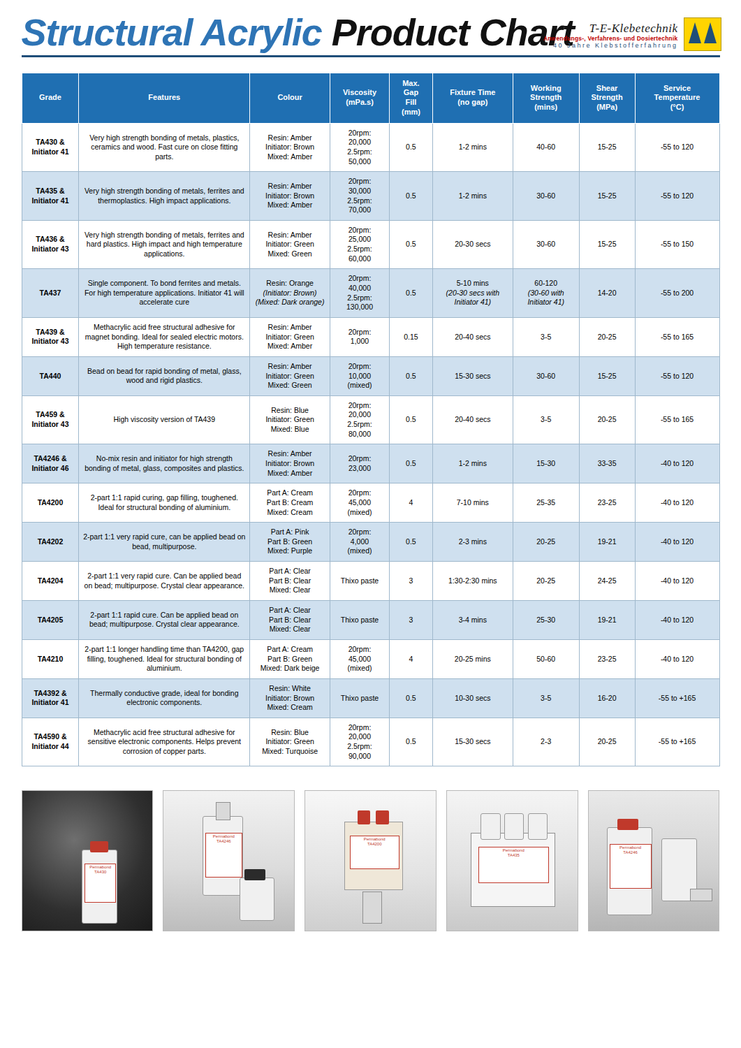Structural Acrylic Product Chart
T-E-Klebetechnik
Anwendungs-, Verfahrens- und Dosiertechnik
40 Jahre Klebstofferfahrung
| Grade | Features | Colour | Viscosity (mPa.s) | Max. Gap Fill (mm) | Fixture Time (no gap) | Working Strength (mins) | Shear Strength (MPa) | Service Temperature (°C) |
| --- | --- | --- | --- | --- | --- | --- | --- | --- |
| TA430 & Initiator 41 | Very high strength bonding of metals, plastics, ceramics and wood. Fast cure on close fitting parts. | Resin: Amber Initiator: Brown Mixed: Amber | 20rpm: 20,000 2.5rpm: 50,000 | 0.5 | 1-2 mins | 40-60 | 15-25 | -55 to 120 |
| TA435 & Initiator 41 | Very high strength bonding of metals, ferrites and thermoplastics. High impact applications. | Resin: Amber Initiator: Brown Mixed: Amber | 20rpm: 30,000 2.5rpm: 70,000 | 0.5 | 1-2 mins | 30-60 | 15-25 | -55 to 120 |
| TA436 & Initiator 43 | Very high strength bonding of metals, ferrites and hard plastics. High impact and high temperature applications. | Resin: Amber Initiator: Green Mixed: Green | 20rpm: 25,000 2.5rpm: 60,000 | 0.5 | 20-30 secs | 30-60 | 15-25 | -55 to 150 |
| TA437 | Single component. To bond ferrites and metals. For high temperature applications. Initiator 41 will accelerate cure | Resin: Orange (Initiator: Brown) (Mixed: Dark orange) | 20rpm: 40,000 2.5rpm: 130,000 | 0.5 | 5-10 mins (20-30 secs with Initiator 41) | 60-120 (30-60 with Initiator 41) | 14-20 | -55 to 200 |
| TA439 & Initiator 43 | Methacrylic acid free structural adhesive for magnet bonding. Ideal for sealed electric motors. High temperature resistance. | Resin: Amber Initiator: Green Mixed: Amber | 20rpm: 1,000 | 0.15 | 20-40 secs | 3-5 | 20-25 | -55 to 165 |
| TA440 | Bead on bead for rapid bonding of metal, glass, wood and rigid plastics. | Resin: Amber Initiator: Green Mixed: Green | 20rpm: 10,000 (mixed) | 0.5 | 15-30 secs | 30-60 | 15-25 | -55 to 120 |
| TA459 & Initiator 43 | High viscosity version of TA439 | Resin: Blue Initiator: Green Mixed: Blue | 20rpm: 20,000 2.5rpm: 80,000 | 0.5 | 20-40 secs | 3-5 | 20-25 | -55 to 165 |
| TA4246 & Initiator 46 | No-mix resin and initiator for high strength bonding of metal, glass, composites and plastics. | Resin: Amber Initiator: Brown Mixed: Amber | 20rpm: 23,000 | 0.5 | 1-2 mins | 15-30 | 33-35 | -40 to 120 |
| TA4200 | 2-part 1:1 rapid curing, gap filling, toughened. Ideal for structural bonding of aluminium. | Part A: Cream Part B: Cream Mixed: Cream | 20rpm: 45,000 (mixed) | 4 | 7-10 mins | 25-35 | 23-25 | -40 to 120 |
| TA4202 | 2-part 1:1 very rapid cure, can be applied bead on bead, multipurpose. | Part A: Pink Part B: Green Mixed: Purple | 20rpm: 4,000 (mixed) | 0.5 | 2-3 mins | 20-25 | 19-21 | -40 to 120 |
| TA4204 | 2-part 1:1 very rapid cure. Can be applied bead on bead; multipurpose. Crystal clear appearance. | Part A: Clear Part B: Clear Mixed: Clear | Thixo paste | 3 | 1:30-2:30 mins | 20-25 | 24-25 | -40 to 120 |
| TA4205 | 2-part 1:1 rapid cure. Can be applied bead on bead; multipurpose. Crystal clear appearance. | Part A: Clear Part B: Clear Mixed: Clear | Thixo paste | 3 | 3-4 mins | 25-30 | 19-21 | -40 to 120 |
| TA4210 | 2-part 1:1 longer handling time than TA4200, gap filling, toughened. Ideal for structural bonding of aluminium. | Part A: Cream Part B: Green Mixed: Dark beige | 20rpm: 45,000 (mixed) | 4 | 20-25 mins | 50-60 | 23-25 | -40 to 120 |
| TA4392 & Initiator 41 | Thermally conductive grade, ideal for bonding electronic components. | Resin: White Initiator: Brown Mixed: Cream | Thixo paste | 0.5 | 10-30 secs | 3-5 | 16-20 | -55 to +165 |
| TA4590 & Initiator 44 | Methacrylic acid free structural adhesive for sensitive electronic components. Helps prevent corrosion of copper parts. | Resin: Blue Initiator: Green Mixed: Turquoise | 20rpm: 20,000 2.5rpm: 90,000 | 0.5 | 15-30 secs | 2-3 | 20-25 | -55 to +165 |
Permabond
TA430
Permabond
TA4246
Permabond
TA4200
Permabond
TA435
Permabond
TA4246